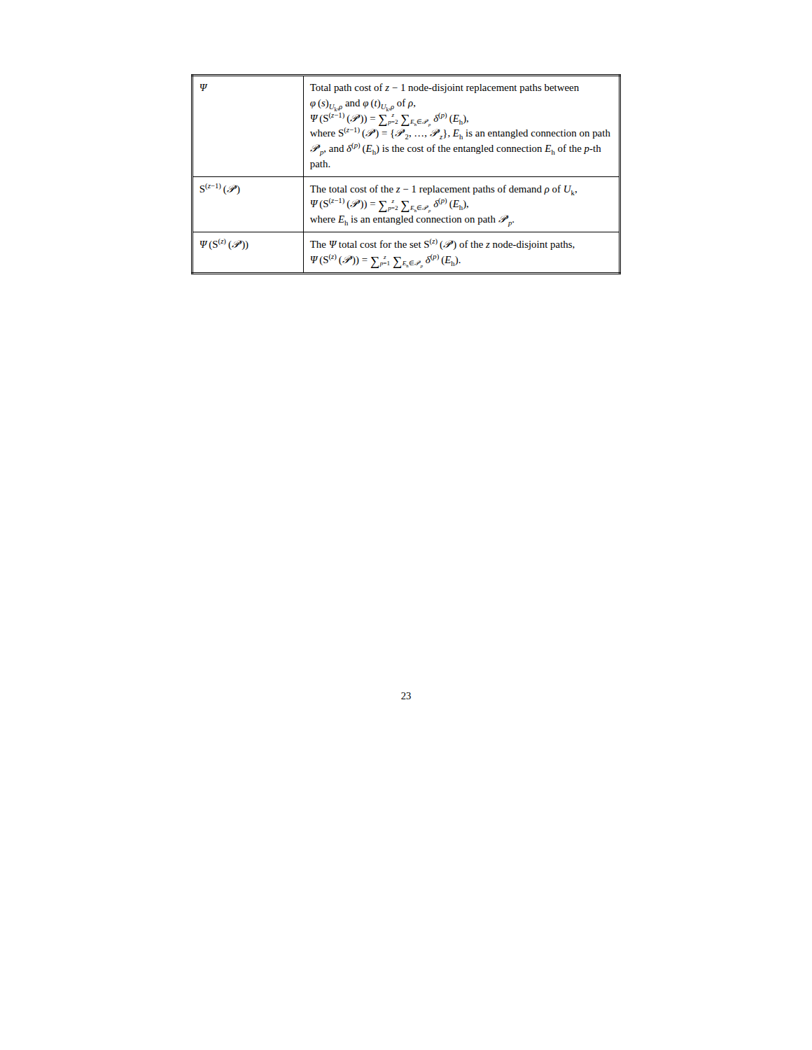| Ψ | Total path cost of z − 1 node-disjoint replacement paths between φ ( s ) U k , ρ and φ ( t ) U k , ρ of ρ , Ψ ( S ( z −1) ( 𝒫 ′)) = ∑ z p =2 ∑ E h ∈ 𝒫 ′ p δ ( p ) ( E h ), where S ( z −1) ( 𝒫 ′) = { 𝒫 ′ 2 , …, 𝒫 ′ z } , E h is an entangled connection on path 𝒫 ′ p , and δ ( p ) ( E h ) is the cost of the entangled connection E h of the p -th path. |
| S ( z −1) ( 𝒫 ′) | The total cost of the z − 1 replacement paths of demand ρ of U k , Ψ ( S ( z −1) ( 𝒫 ′)) = ∑ z p =2 ∑ E h ∈ 𝒫 ′ p δ ( p ) ( E h ), where E h is an entangled connection on path 𝒫 ′ p . |
| Ψ ( S ( z ) ( 𝒫 ′)) | The Ψ total cost for the set S ( z ) ( 𝒫 ′) of the z node-disjoint paths, Ψ ( S ( z ) ( 𝒫 ′)) = ∑ z p =1 ∑ E h ∈ 𝒫 ′ p δ ( p ) ( E h ). |
23